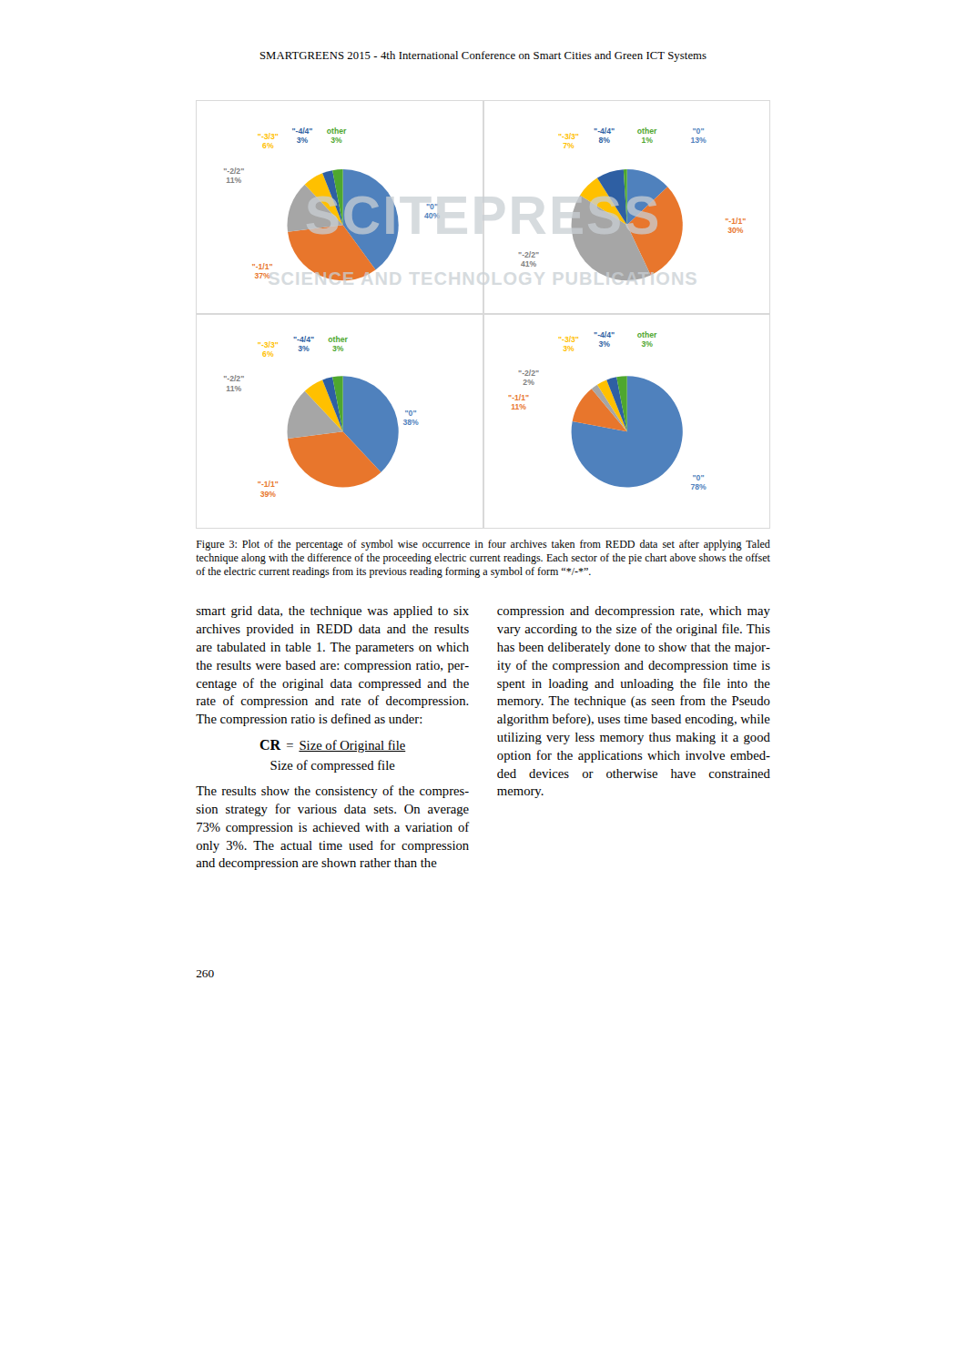SMARTGREENS 2015 - 4th International Conference on Smart Cities and Green ICT Systems
"-3/3" 6% "-4/4" 3% other 3% "-2/2" 11% "0" 40% "-1/1" 37%
"-3/3" 7% "-4/4" 8% other 1% "0" 13% "-1/1" 30% "-2/2" 41%
"-3/3" 6% "-4/4" 3% other 3% "-2/2" 11% "0" 38% "-1/1" 39%
"-3/3" 3% "-4/4" 3% other 3% "-2/2" 2% "-1/1" 11% "0" 78%
SCITEPRESS
SCIENCE AND TECHNOLOGY PUBLICATIONS
Figure 3: Plot of the percentage of symbol wise occurrence in four archives taken from REDD data set after applying Taled technique along with the difference of the proceeding electric current readings. Each sector of the pie chart above shows the offset of the electric current readings from its previous reading forming a symbol of form “*/-*”.
smart grid data, the technique was applied to six archives provided in REDD data and the results are tabulated in table 1. The parameters on which the results were based are: compression ratio, percentage of the original data compressed and the rate of compression and rate of decompression. The compression ratio is defined as under:
CR=Size of Original file
Size of compressed file
The results show the consistency of the compression strategy for various data sets. On average 73% compression is achieved with a variation of only 3%. The actual time used for compression and decompression are shown rather than the
compression and decompression rate, which may vary according to the size of the original file. This has been deliberately done to show that the majority of the compression and decompression time is spent in loading and unloading the file into the memory. The technique (as seen from the Pseudo algorithm before), uses time based encoding, while utilizing very less memory thus making it a good option for the applications which involve embedded devices or otherwise have constrained memory.
260